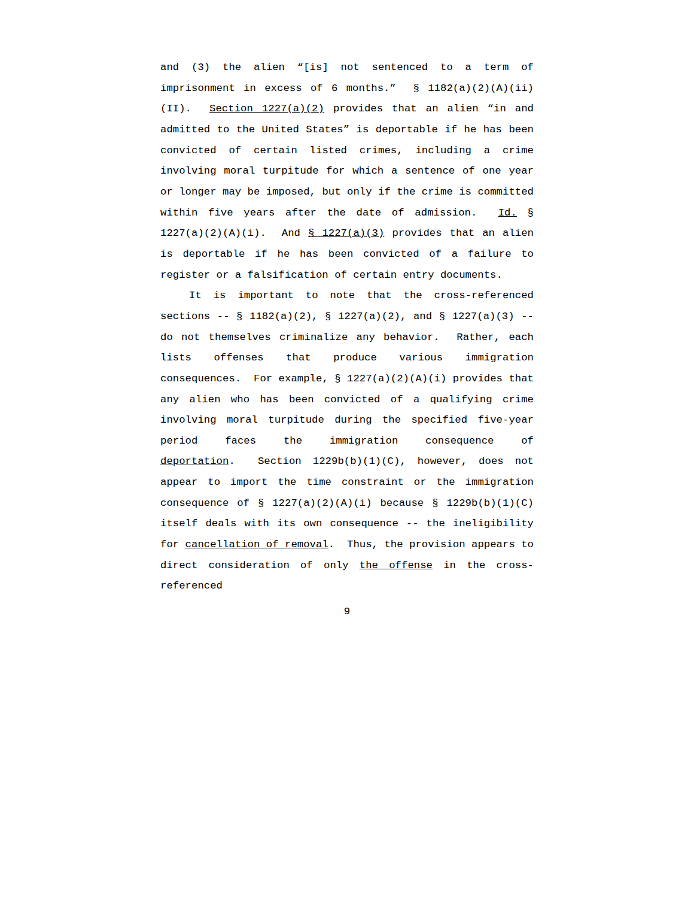and (3) the alien “[is] not sentenced to a term of imprisonment in excess of 6 months.” § 1182(a)(2)(A)(ii)(II). Section 1227(a)(2) provides that an alien “in and admitted to the United States” is deportable if he has been convicted of certain listed crimes, including a crime involving moral turpitude for which a sentence of one year or longer may be imposed, but only if the crime is committed within five years after the date of admission. Id. § 1227(a)(2)(A)(i). And § 1227(a)(3) provides that an alien is deportable if he has been convicted of a failure to register or a falsification of certain entry documents.
It is important to note that the cross-referenced sections -- § 1182(a)(2), § 1227(a)(2), and § 1227(a)(3) -- do not themselves criminalize any behavior. Rather, each lists offenses that produce various immigration consequences. For example, § 1227(a)(2)(A)(i) provides that any alien who has been convicted of a qualifying crime involving moral turpitude during the specified five-year period faces the immigration consequence of deportation. Section 1229b(b)(1)(C), however, does not appear to import the time constraint or the immigration consequence of § 1227(a)(2)(A)(i) because § 1229b(b)(1)(C) itself deals with its own consequence -- the ineligibility for cancellation of removal. Thus, the provision appears to direct consideration of only the offense in the cross-referenced
9